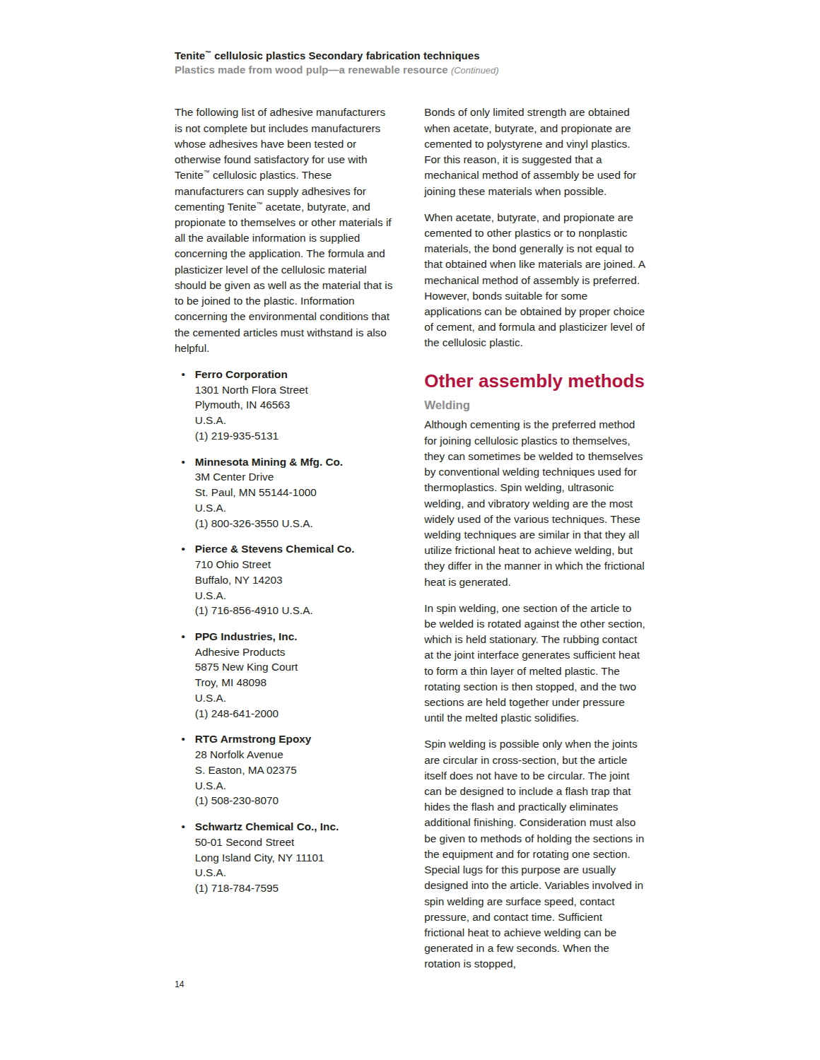Tenite™ cellulosic plastics Secondary fabrication techniques
Plastics made from wood pulp—a renewable resource (Continued)
The following list of adhesive manufacturers is not complete but includes manufacturers whose adhesives have been tested or otherwise found satisfactory for use with Tenite™ cellulosic plastics. These manufacturers can supply adhesives for cementing Tenite™ acetate, butyrate, and propionate to themselves or other materials if all the available information is supplied concerning the application. The formula and plasticizer level of the cellulosic material should be given as well as the material that is to be joined to the plastic. Information concerning the environmental conditions that the cemented articles must withstand is also helpful.
Ferro Corporation 1301 North Flora Street Plymouth, IN 46563 U.S.A. (1) 219-935-5131
Minnesota Mining & Mfg. Co. 3M Center Drive St. Paul, MN 55144-1000 U.S.A. (1) 800-326-3550 U.S.A.
Pierce & Stevens Chemical Co. 710 Ohio Street Buffalo, NY 14203 U.S.A. (1) 716-856-4910 U.S.A.
PPG Industries, Inc. Adhesive Products 5875 New King Court Troy, MI 48098 U.S.A. (1) 248-641-2000
RTG Armstrong Epoxy 28 Norfolk Avenue S. Easton, MA 02375 U.S.A. (1) 508-230-8070
Schwartz Chemical Co., Inc. 50-01 Second Street Long Island City, NY 11101 U.S.A. (1) 718-784-7595
Bonds of only limited strength are obtained when acetate, butyrate, and propionate are cemented to polystyrene and vinyl plastics. For this reason, it is suggested that a mechanical method of assembly be used for joining these materials when possible.
When acetate, butyrate, and propionate are cemented to other plastics or to nonplastic materials, the bond generally is not equal to that obtained when like materials are joined. A mechanical method of assembly is preferred. However, bonds suitable for some applications can be obtained by proper choice of cement, and formula and plasticizer level of the cellulosic plastic.
Other assembly methods
Welding
Although cementing is the preferred method for joining cellulosic plastics to themselves, they can sometimes be welded to themselves by conventional welding techniques used for thermoplastics. Spin welding, ultrasonic welding, and vibratory welding are the most widely used of the various techniques. These welding techniques are similar in that they all utilize frictional heat to achieve welding, but they differ in the manner in which the frictional heat is generated.
In spin welding, one section of the article to be welded is rotated against the other section, which is held stationary. The rubbing contact at the joint interface generates sufficient heat to form a thin layer of melted plastic. The rotating section is then stopped, and the two sections are held together under pressure until the melted plastic solidifies.
Spin welding is possible only when the joints are circular in cross-section, but the article itself does not have to be circular. The joint can be designed to include a flash trap that hides the flash and practically eliminates additional finishing. Consideration must also be given to methods of holding the sections in the equipment and for rotating one section. Special lugs for this purpose are usually designed into the article. Variables involved in spin welding are surface speed, contact pressure, and contact time. Sufficient frictional heat to achieve welding can be generated in a few seconds. When the rotation is stopped,
14